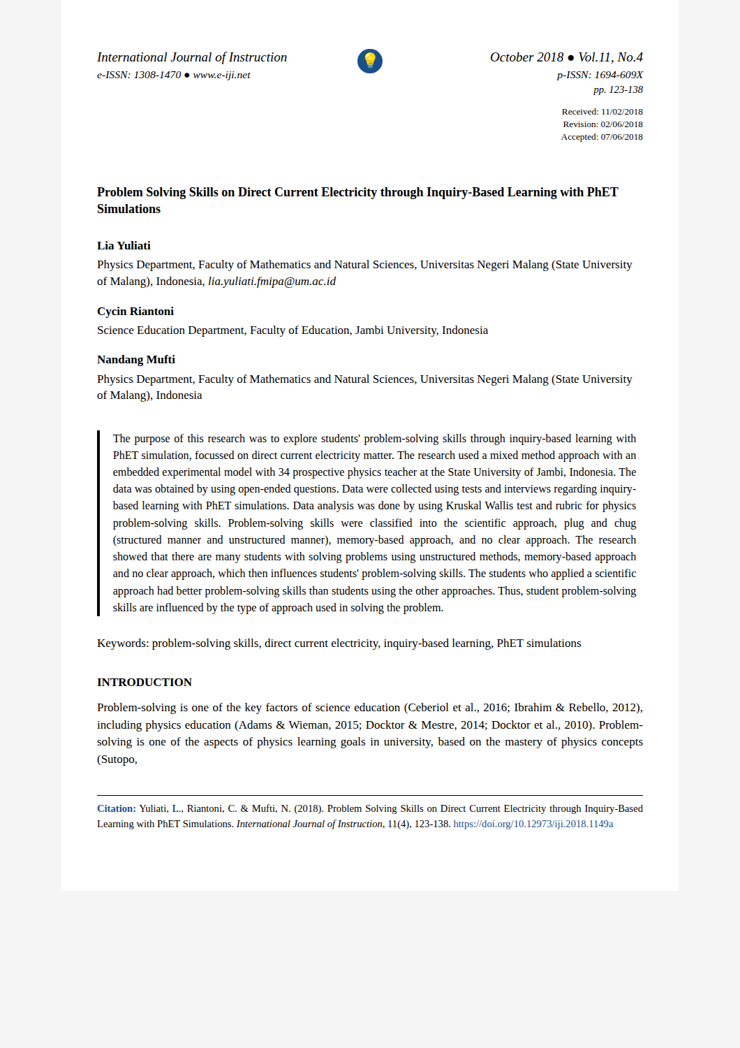International Journal of Instruction
e-ISSN: 1308-1470 ● www.e-iji.net
💡
October 2018 ● Vol.11, No.4
p-ISSN: 1694-609X
pp. 123-138
Received: 11/02/2018
Revision: 02/06/2018
Accepted: 07/06/2018
Problem Solving Skills on Direct Current Electricity through Inquiry-Based Learning with PhET Simulations
Lia Yuliati
Physics Department, Faculty of Mathematics and Natural Sciences, Universitas Negeri Malang (State University of Malang), Indonesia, lia.yuliati.fmipa@um.ac.id
Cycin Riantoni
Science Education Department, Faculty of Education, Jambi University, Indonesia
Nandang Mufti
Physics Department, Faculty of Mathematics and Natural Sciences, Universitas Negeri Malang (State University of Malang), Indonesia
The purpose of this research was to explore students' problem-solving skills through inquiry-based learning with PhET simulation, focussed on direct current electricity matter. The research used a mixed method approach with an embedded experimental model with 34 prospective physics teacher at the State University of Jambi, Indonesia. The data was obtained by using open-ended questions. Data were collected using tests and interviews regarding inquiry-based learning with PhET simulations. Data analysis was done by using Kruskal Wallis test and rubric for physics problem-solving skills. Problem-solving skills were classified into the scientific approach, plug and chug (structured manner and unstructured manner), memory-based approach, and no clear approach. The research showed that there are many students with solving problems using unstructured methods, memory-based approach and no clear approach, which then influences students' problem-solving skills. The students who applied a scientific approach had better problem-solving skills than students using the other approaches. Thus, student problem-solving skills are influenced by the type of approach used in solving the problem.
Keywords: problem-solving skills, direct current electricity, inquiry-based learning, PhET simulations
Introduction
Problem-solving is one of the key factors of science education (Ceberiol et al., 2016; Ibrahim & Rebello, 2012), including physics education (Adams & Wieman, 2015; Docktor & Mestre, 2014; Docktor et al., 2010). Problem-solving is one of the aspects of physics learning goals in university, based on the mastery of physics concepts (Sutopo,
Citation: Yuliati, L., Riantoni, C. & Mufti, N. (2018). Problem Solving Skills on Direct Current Electricity through Inquiry-Based Learning with PhET Simulations. International Journal of Instruction, 11(4), 123-138. https://doi.org/10.12973/iji.2018.1149a